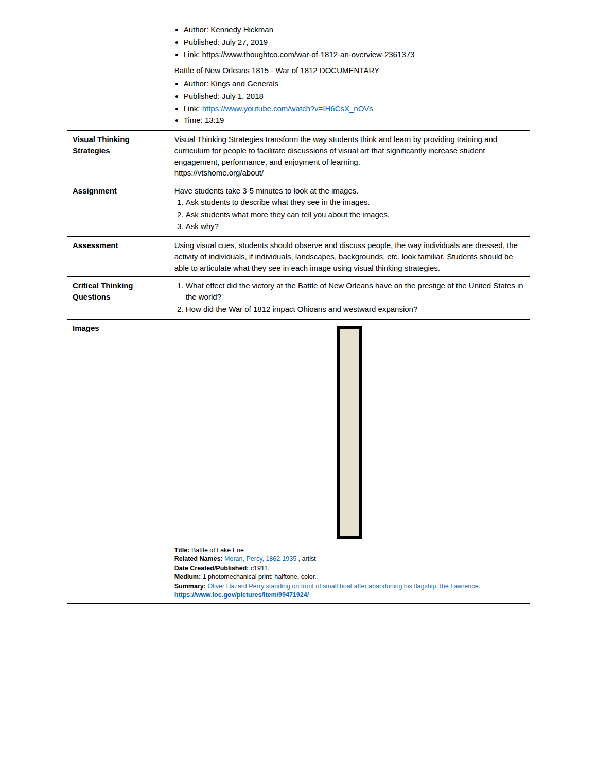| | Author: Kennedy Hickman Published: July 27, 2019 Link: https://www.thoughtco.com/war-of-1812-an-overview-2361373 Battle of New Orleans 1815 - War of 1812 DOCUMENTARY Author: Kings and Generals Published: July 1, 2018 Link: https://www.youtube.com/watch?v=IH6CsX_nOVs Time: 13:19 |
| Visual Thinking Strategies | Visual Thinking Strategies transform the way students think and learn by providing training and curriculum for people to facilitate discussions of visual art that significantly increase student engagement, performance, and enjoyment of learning. https://vtshome.org/about/ |
| Assignment | Have students take 3-5 minutes to look at the images. Ask students to describe what they see in the images. Ask students what more they can tell you about the images. Ask why? |
| Assessment | Using visual cues, students should observe and discuss people, the way individuals are dressed, the activity of individuals, if individuals, landscapes, backgrounds, etc. look familiar. Students should be able to articulate what they see in each image using visual thinking strategies. |
| Critical Thinking Questions | What effect did the victory at the Battle of New Orleans have on the prestige of the United States in the world? How did the War of 1812 impact Ohioans and westward expansion? |
| Images | Title: Battle of Lake Erie Related Names: Moran, Percy, 1862-1935 , artist Date Created/Published: c1911. Medium: 1 photomechanical print: halftone, color. Summary: Oliver Hazard Perry standing on front of small boat after abandoning his flagship, the Lawrence. https://www.loc.gov/pictures/item/99471924/ |